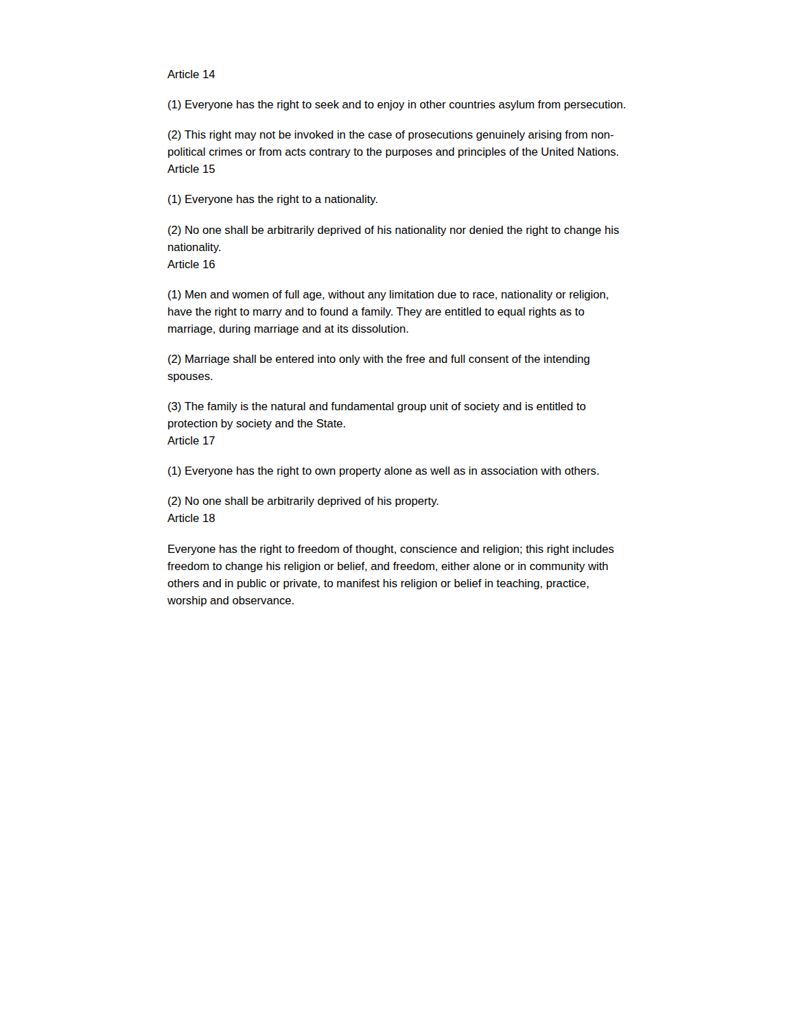Article 14
(1) Everyone has the right to seek and to enjoy in other countries asylum from persecution.
(2) This right may not be invoked in the case of prosecutions genuinely arising from non-political crimes or from acts contrary to the purposes and principles of the United Nations.
Article 15
(1) Everyone has the right to a nationality.
(2) No one shall be arbitrarily deprived of his nationality nor denied the right to change his nationality.
Article 16
(1) Men and women of full age, without any limitation due to race, nationality or religion, have the right to marry and to found a family. They are entitled to equal rights as to marriage, during marriage and at its dissolution.
(2) Marriage shall be entered into only with the free and full consent of the intending spouses.
(3) The family is the natural and fundamental group unit of society and is entitled to protection by society and the State.
Article 17
(1) Everyone has the right to own property alone as well as in association with others.
(2) No one shall be arbitrarily deprived of his property.
Article 18
Everyone has the right to freedom of thought, conscience and religion; this right includes freedom to change his religion or belief, and freedom, either alone or in community with others and in public or private, to manifest his religion or belief in teaching, practice, worship and observance.